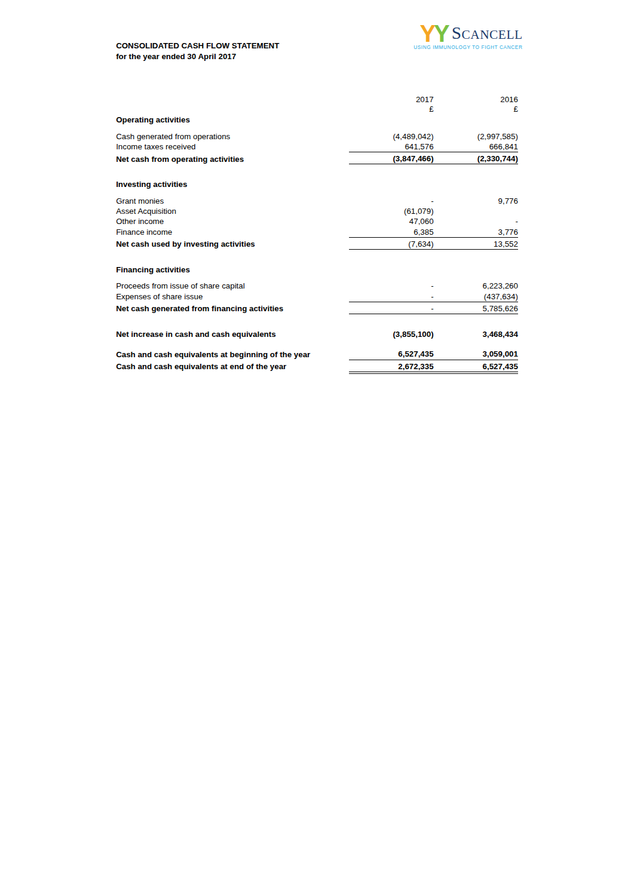YY SCANCELL
Using immunology to fight cancer
Consolidated Cash Flow Statement
for the year ended 30 April 2017
| | 2017 | 2016 |
| | £ | £ |
| Operating activities | | |
| Cash generated from operations | (4,489,042) | (2,997,585) |
| Income taxes received | 641,576 | 666,841 |
| Net cash from operating activities | (3,847,466) | (2,330,744) |
| Investing activities | | |
| Grant monies | - | 9,776 |
| Asset Acquisition | (61,079) | |
| Other income | 47,060 | - |
| Finance income | 6,385 | 3,776 |
| Net cash used by investing activities | (7,634) | 13,552 |
| Financing activities | | |
| Proceeds from issue of share capital | - | 6,223,260 |
| Expenses of share issue | - | (437,634) |
| Net cash generated from financing activities | - | 5,785,626 |
| Net increase in cash and cash equivalents | (3,855,100) | 3,468,434 |
| Cash and cash equivalents at beginning of the year | 6,527,435 | 3,059,001 |
| Cash and cash equivalents at end of the year | 2,672,335 | 6,527,435 |